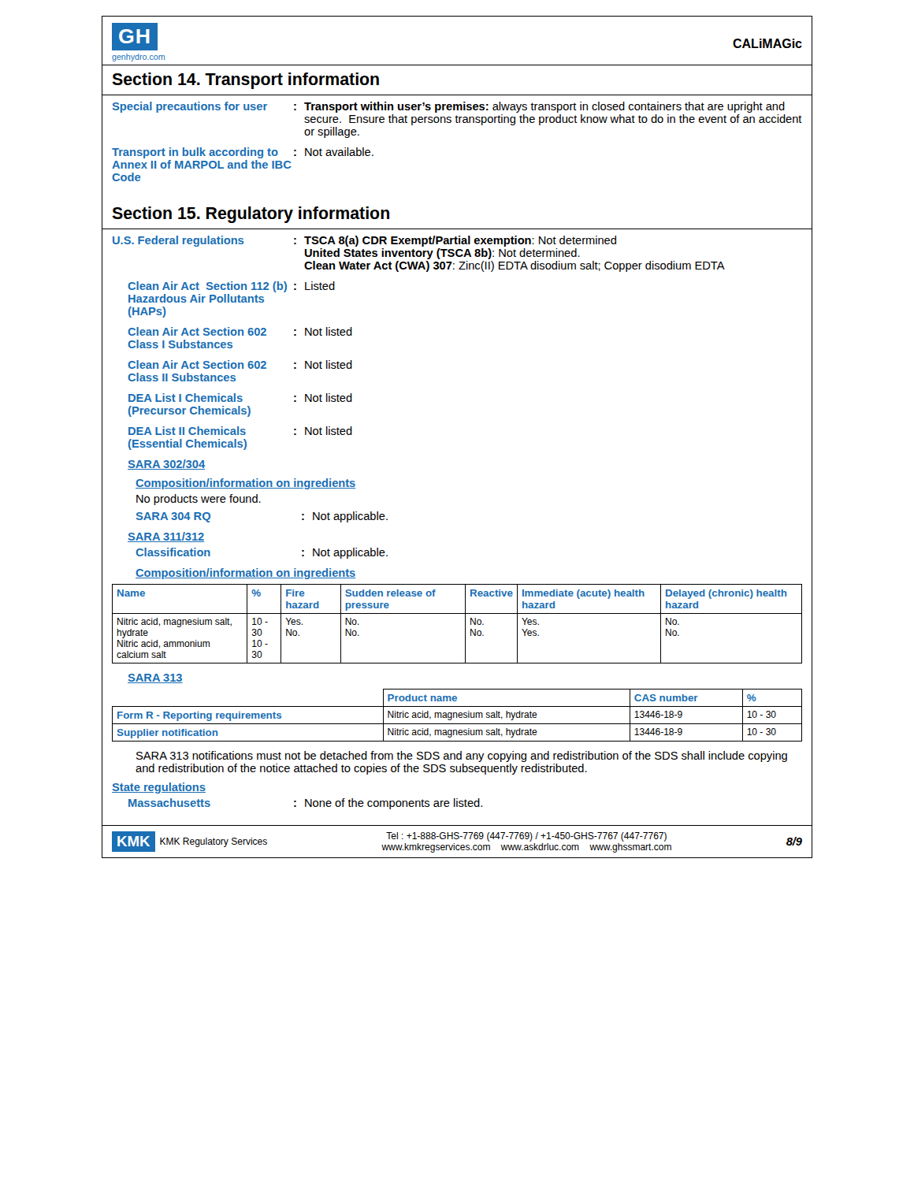GH genhydro.com
CALiMAGic
Section 14. Transport information
Special precautions for user
:
Transport within user’s premises: always transport in closed containers that are upright and secure. Ensure that persons transporting the product know what to do in the event of an accident or spillage.
Transport in bulk according to Annex II of MARPOL and the IBC Code
:
Not available.
Section 15. Regulatory information
U.S. Federal regulations
:
TSCA 8(a) CDR Exempt/Partial exemption: Not determined
United States inventory (TSCA 8b): Not determined.
Clean Water Act (CWA) 307: Zinc(II) EDTA disodium salt; Copper disodium EDTA
Clean Air Act Section 112 (b) Hazardous Air Pollutants (HAPs)
:
Listed
Clean Air Act Section 602 Class I Substances
:
Not listed
Clean Air Act Section 602 Class II Substances
:
Not listed
DEA List I Chemicals (Precursor Chemicals)
:
Not listed
DEA List II Chemicals (Essential Chemicals)
:
Not listed
SARA 302/304
Composition/information on ingredients
No products were found.
SARA 304 RQ
:
Not applicable.
SARA 311/312
Classification
:
Not applicable.
Composition/information on ingredients
| Name | % | Fire hazard | Sudden release of pressure | Reactive | Immediate (acute) health hazard | Delayed (chronic) health hazard |
| --- | --- | --- | --- | --- | --- | --- |
| Nitric acid, magnesium salt, hydrate Nitric acid, ammonium calcium salt | 10 - 30 10 - 30 | Yes. No. | No. No. | No. No. | Yes. Yes. | No. No. |
SARA 313
| | Product name | CAS number | % |
| --- | --- | --- | --- |
| Form R - Reporting requirements | Nitric acid, magnesium salt, hydrate | 13446-18-9 | 10 - 30 |
| Supplier notification | Nitric acid, magnesium salt, hydrate | 13446-18-9 | 10 - 30 |
SARA 313 notifications must not be detached from the SDS and any copying and redistribution of the SDS shall include copying and redistribution of the notice attached to copies of the SDS subsequently redistributed.
State regulations
Massachusetts
:
None of the components are listed.
KMK KMK Regulatory Services
Tel : +1-888-GHS-7769 (447-7769) / +1-450-GHS-7767 (447-7767)
www.kmkregservices.com www.askdrluc.com www.ghssmart.com
8/9